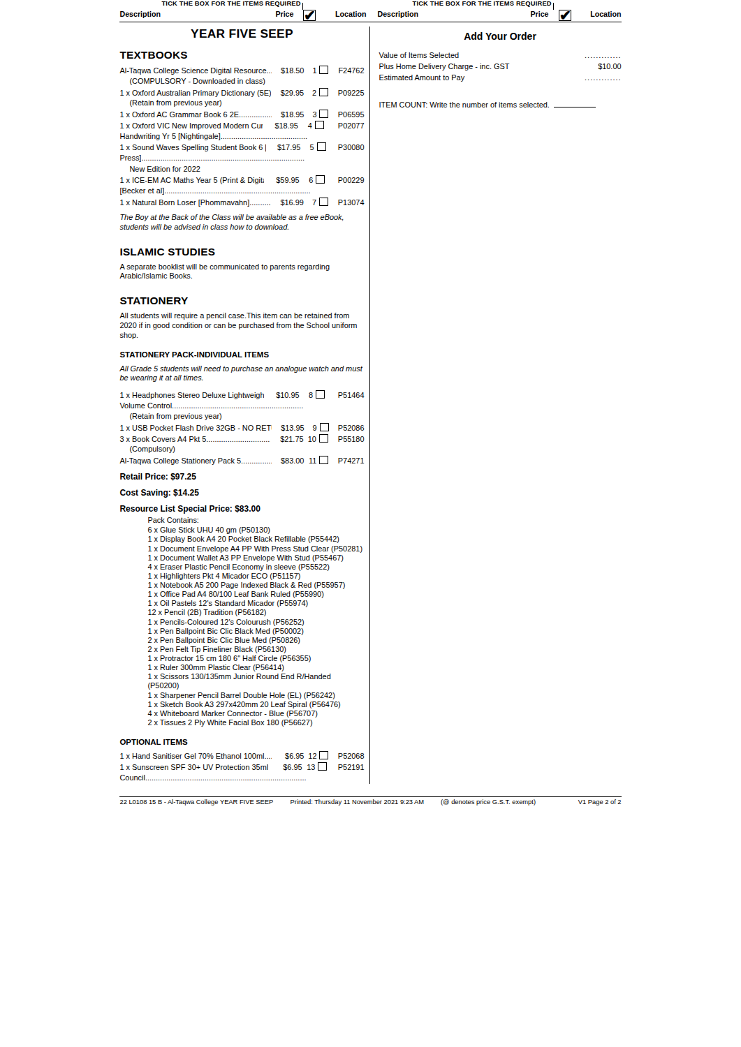TICK THE BOX FOR THE ITEMS REQUIRED
TICK THE BOX FOR THE ITEMS REQUIRED
Description
Price
✔
Location
Description
Price
✔
Location
YEAR FIVE SEEP
TEXTBOOKS
Al-Taqwa College Science Digital Resource..................
$18.50
1
F24762
(COMPULSORY - Downloaded in class)
1 x Oxford Australian Primary Dictionary (5E)...............
$29.95
2
P09225
(Retain from previous year)
1 x Oxford AC Grammar Book 6 2E...............................
$18.95
3
P06595
1 x Oxford VIC New Improved Modern Cursive
$18.95
4
P02077
Handwriting Yr 5 [Nightingale].........................................
1 x Sound Waves Spelling Student Book 6 [Firefly
$17.95
5
P30080
Press].............................................................................
New Edition for 2022
1 x ICE-EM AC Maths Year 5 (Print & Digital) 3E
$59.95
6
P00229
[Becker et al].....................................................................
1 x Natural Born Loser [Phommavahn].........................
$16.99
7
P13074
The Boy at the Back of the Class will be available as a free eBook, students will be advised in class how to download.
ISLAMIC STUDIES
A separate booklist will be communicated to parents regarding Arabic/Islamic Books.
STATIONERY
All students will require a pencil case.This item can be retained from 2020 if in good condition or can be purchased from the School uniform shop.
STATIONERY PACK-INDIVIDUAL ITEMS
All Grade 5 students will need to purchase an analogue watch and must be wearing it at all times.
1 x Headphones Stereo Deluxe Lightweight with
$10.95
8
P51464
Volume Control..............................................................
(Retain from previous year)
1 x USB Pocket Flash Drive 32GB - NO RETURNS......
$13.95
9
P52086
3 x Book Covers A4 Pkt 5.............................................
$21.75
10
P55180
(Compulsory)
Al-Taqwa College Stationery Pack 5..............................
$83.00
11
P74271
Retail Price: $97.25
Cost Saving: $14.25
Resource List Special Price: $83.00
Pack Contains:
6 x Glue Stick UHU 40 gm (P50130)
1 x Display Book A4 20 Pocket Black Refillable (P55442)
1 x Document Envelope A4 PP With Press Stud Clear (P50281)
1 x Document Wallet A3 PP Envelope With Stud (P55467)
4 x Eraser Plastic Pencil Economy in sleeve (P55522)
1 x Highlighters Pkt 4 Micador ECO (P51157)
1 x Notebook A5 200 Page Indexed Black & Red (P55957)
1 x Office Pad A4 80/100 Leaf Bank Ruled (P55990)
1 x Oil Pastels 12's Standard Micador (P55974)
12 x Pencil (2B) Tradition (P56182)
1 x Pencils-Coloured 12's Colourush (P56252)
1 x Pen Ballpoint Bic Clic Black Med (P50002)
2 x Pen Ballpoint Bic Clic Blue Med (P50826)
2 x Pen Felt Tip Fineliner Black (P56130)
1 x Protractor 15 cm 180 6" Half Circle (P56355)
1 x Ruler 300mm Plastic Clear (P56414)
1 x Scissors 130/135mm Junior Round End R/Handed (P50200)
1 x Sharpener Pencil Barrel Double Hole (EL) (P56242)
1 x Sketch Book A3 297x420mm 20 Leaf Spiral (P56476)
4 x Whiteboard Marker Connector - Blue (P56707)
2 x Tissues 2 Ply White Facial Box 180 (P56627)
OPTIONAL ITEMS
1 x Hand Sanitiser Gel 70% Ethanol 100ml...................
$6.95
12
P52068
1 x Sunscreen SPF 30+ UV Protection 35ml Cancer
$6.95
13
P52191
Council............................................................................
Add Your Order
Value of Items Selected
.............
Plus Home Delivery Charge - inc. GST
$10.00
Estimated Amount to Pay
.............
ITEM COUNT: Write the number of items selected.
22 L0108 15 B - Al-Taqwa College YEAR FIVE SEEP
Printed: Thursday 11 November 2021 9:23 AM
(@ denotes price G.S.T. exempt)
V1 Page 2 of 2